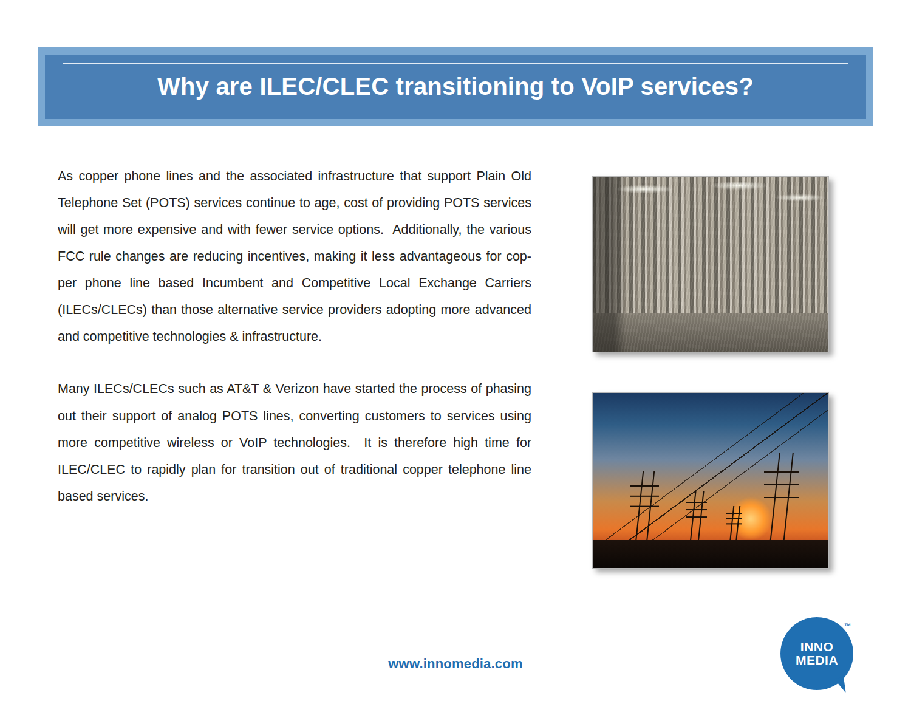Why are ILEC/CLEC transitioning to VoIP services?
As copper phone lines and the associated infrastructure that support Plain Old Telephone Set (POTS) services continue to age, cost of providing POTS services will get more expensive and with fewer service options. Additionally, the various FCC rule changes are reducing incentives, making it less advantageous for copper phone line based Incumbent and Competitive Local Exchange Carriers (ILECs/CLECs) than those alternative service providers adopting more advanced and competitive technologies & infrastructure.
Many ILECs/CLECs such as AT&T & Verizon have started the process of phasing out their support of analog POTS lines, converting customers to services using more competitive wireless or VoIP technologies. It is therefore high time for ILEC/CLEC to rapidly plan for transition out of traditional copper telephone line based services.
www.innomedia.com
INNO MEDIA ™